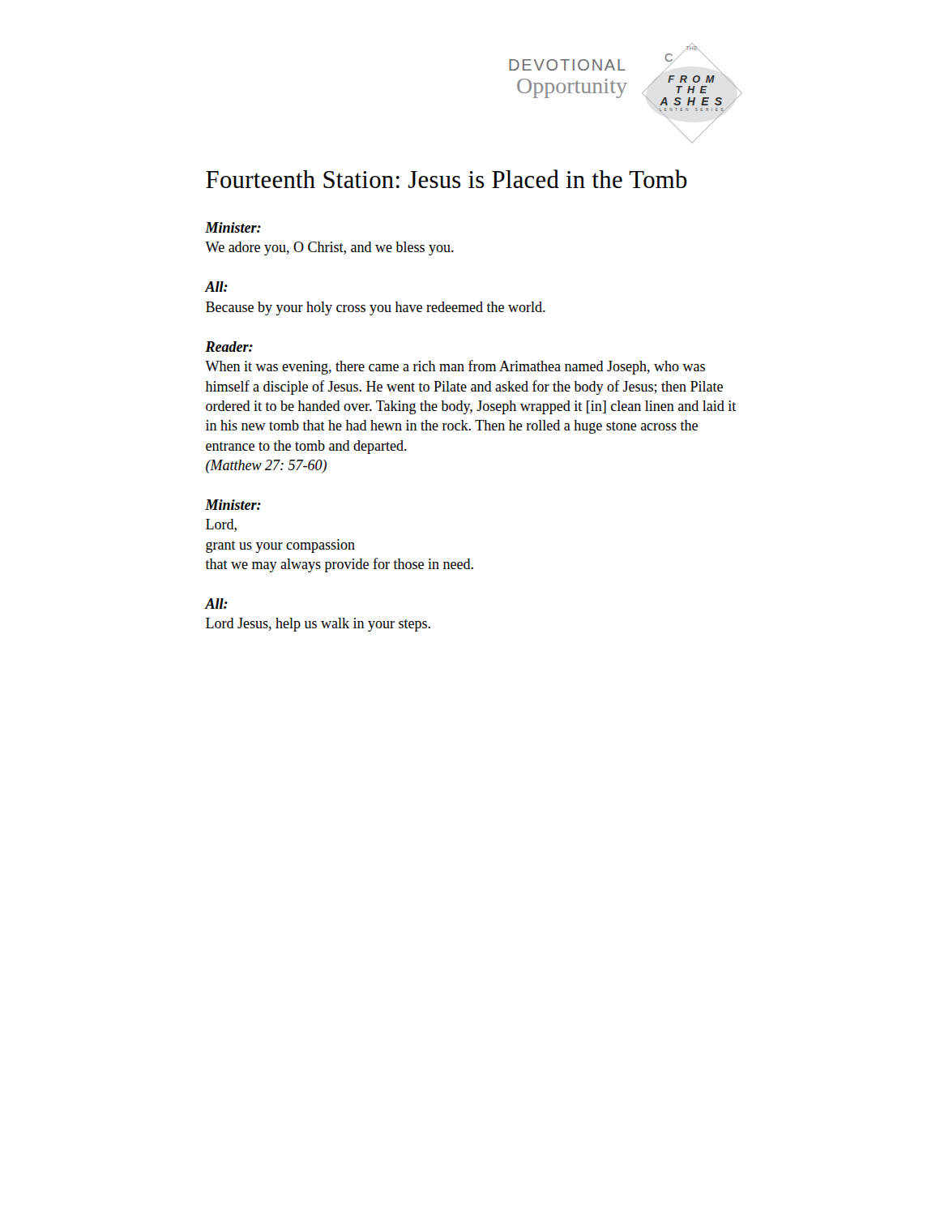DEVOTIONAL Opportunity
C
THE
F R O M T H E A S H E S L E N T E N S E R I E S
Fourteenth Station: Jesus is Placed in the Tomb
Minister:
We adore you, O Christ, and we bless you.
All:
Because by your holy cross you have redeemed the world.
Reader:
When it was evening, there came a rich man from Arimathea named Joseph, who was himself a disciple of Jesus. He went to Pilate and asked for the body of Jesus; then Pilate ordered it to be handed over. Taking the body, Joseph wrapped it [in] clean linen and laid it in his new tomb that he had hewn in the rock. Then he rolled a huge stone across the entrance to the tomb and departed.
(Matthew 27: 57-60)
Minister:
Lord,
grant us your compassion
that we may always provide for those in need.
All:
Lord Jesus, help us walk in your steps.